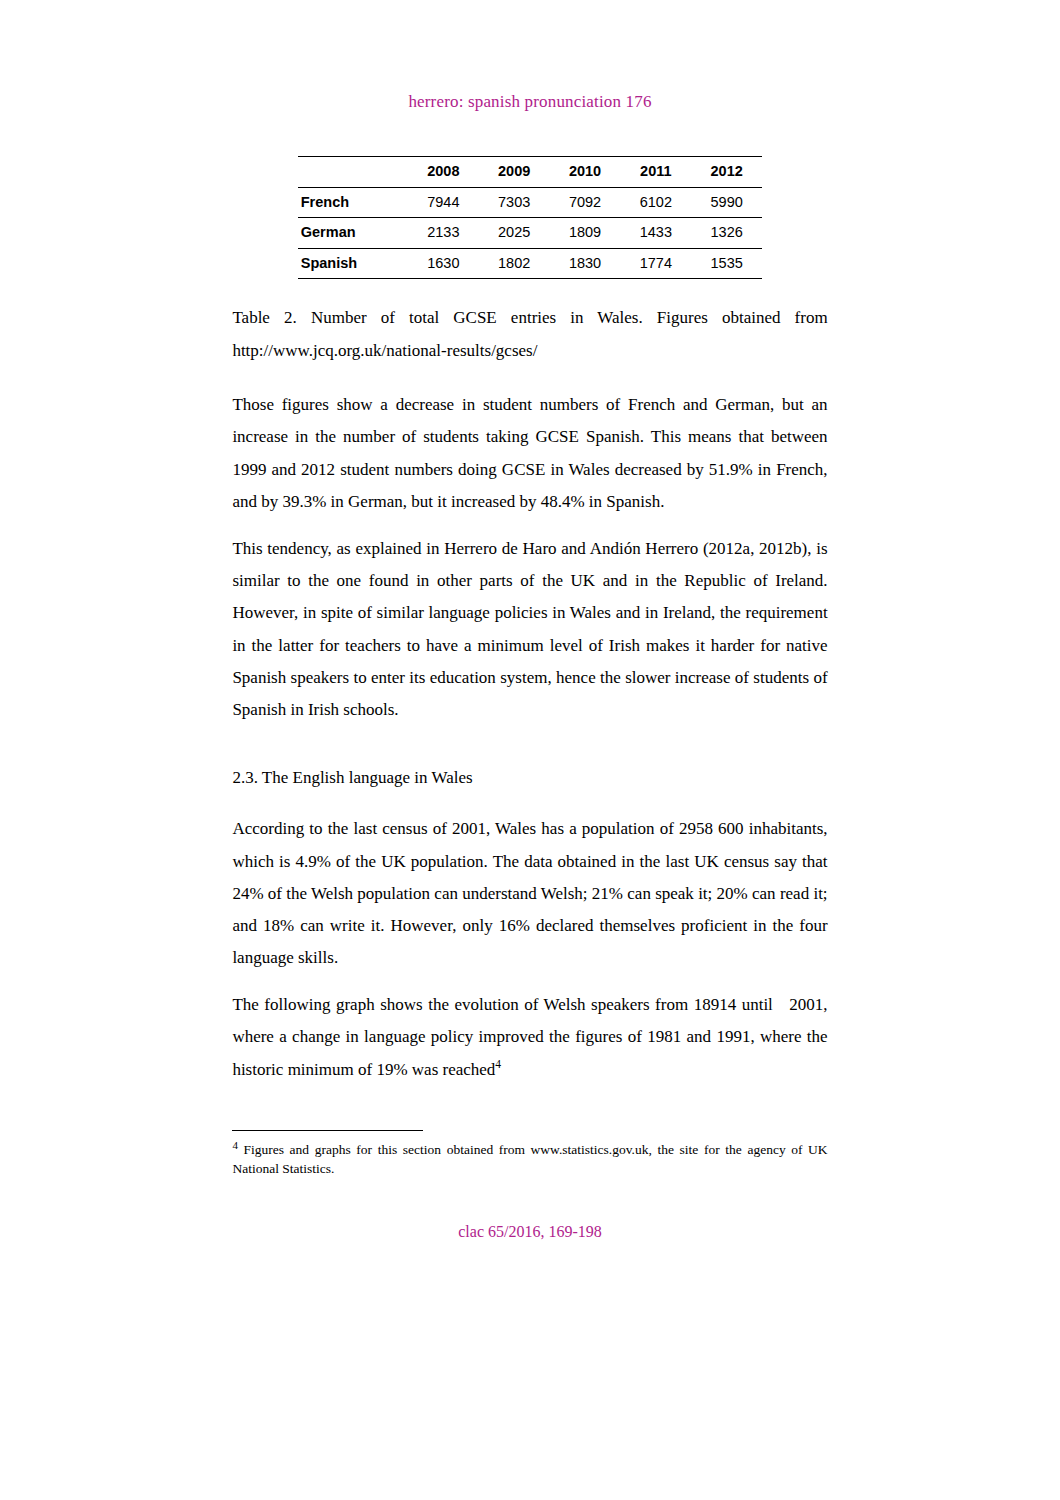herrero: spanish pronunciation 176
| | 2008 | 2009 | 2010 | 2011 | 2012 |
| --- | --- | --- | --- | --- | --- |
| French | 7944 | 7303 | 7092 | 6102 | 5990 |
| German | 2133 | 2025 | 1809 | 1433 | 1326 |
| Spanish | 1630 | 1802 | 1830 | 1774 | 1535 |
Table 2. Number of total GCSE entries in Wales. Figures obtained from http://www.jcq.org.uk/national-results/gcses/
Those figures show a decrease in student numbers of French and German, but an increase in the number of students taking GCSE Spanish. This means that between 1999 and 2012 student numbers doing GCSE in Wales decreased by 51.9% in French, and by 39.3% in German, but it increased by 48.4% in Spanish.
This tendency, as explained in Herrero de Haro and Andión Herrero (2012a, 2012b), is similar to the one found in other parts of the UK and in the Republic of Ireland. However, in spite of similar language policies in Wales and in Ireland, the requirement in the latter for teachers to have a minimum level of Irish makes it harder for native Spanish speakers to enter its education system, hence the slower increase of students of Spanish in Irish schools.
2.3. The English language in Wales
According to the last census of 2001, Wales has a population of 2958 600 inhabitants, which is 4.9% of the UK population. The data obtained in the last UK census say that 24% of the Welsh population can understand Welsh; 21% can speak it; 20% can read it; and 18% can write it. However, only 16% declared themselves proficient in the four language skills.
The following graph shows the evolution of Welsh speakers from 18914 until 2001, where a change in language policy improved the figures of 1981 and 1991, where the historic minimum of 19% was reached4
4 Figures and graphs for this section obtained from www.statistics.gov.uk, the site for the agency of UK National Statistics.
clac 65/2016, 169-198